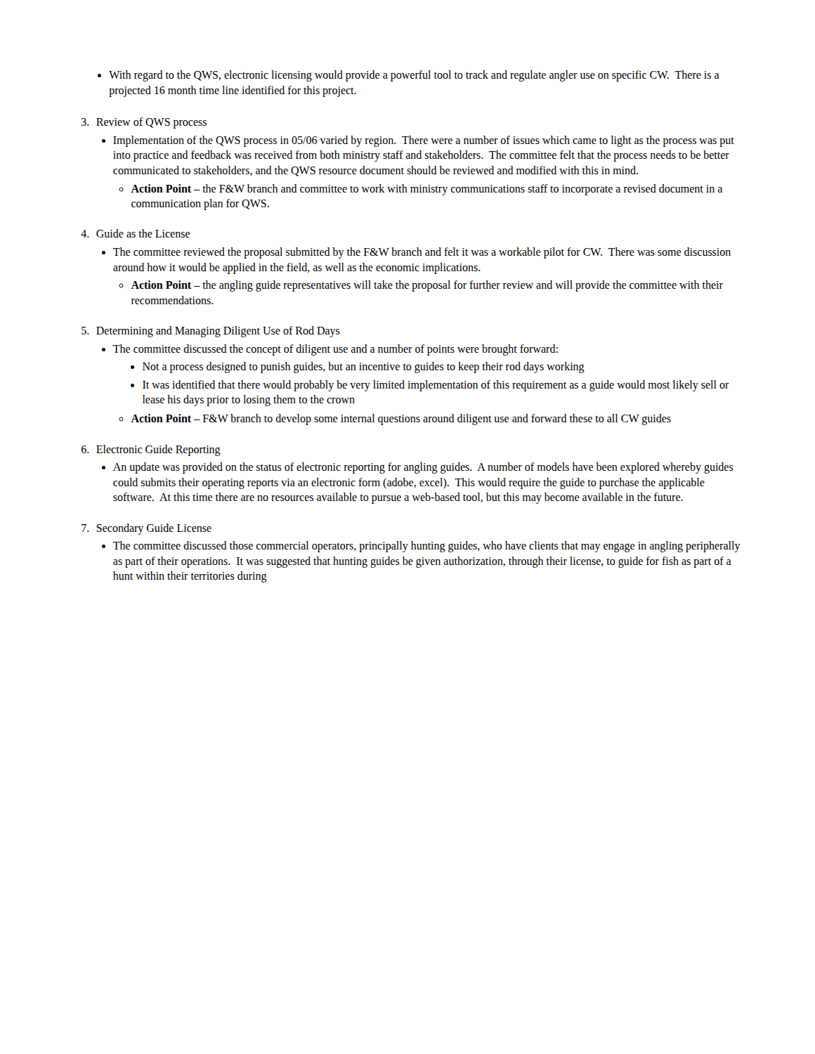With regard to the QWS, electronic licensing would provide a powerful tool to track and regulate angler use on specific CW. There is a projected 16 month time line identified for this project.
Review of QWS process
Implementation of the QWS process in 05/06 varied by region. There were a number of issues which came to light as the process was put into practice and feedback was received from both ministry staff and stakeholders. The committee felt that the process needs to be better communicated to stakeholders, and the QWS resource document should be reviewed and modified with this in mind.
Action Point – the F&W branch and committee to work with ministry communications staff to incorporate a revised document in a communication plan for QWS.
Guide as the License
The committee reviewed the proposal submitted by the F&W branch and felt it was a workable pilot for CW. There was some discussion around how it would be applied in the field, as well as the economic implications.
Action Point – the angling guide representatives will take the proposal for further review and will provide the committee with their recommendations.
Determining and Managing Diligent Use of Rod Days
The committee discussed the concept of diligent use and a number of points were brought forward:
Not a process designed to punish guides, but an incentive to guides to keep their rod days working
It was identified that there would probably be very limited implementation of this requirement as a guide would most likely sell or lease his days prior to losing them to the crown
Action Point – F&W branch to develop some internal questions around diligent use and forward these to all CW guides
Electronic Guide Reporting
An update was provided on the status of electronic reporting for angling guides. A number of models have been explored whereby guides could submits their operating reports via an electronic form (adobe, excel). This would require the guide to purchase the applicable software. At this time there are no resources available to pursue a web-based tool, but this may become available in the future.
Secondary Guide License
The committee discussed those commercial operators, principally hunting guides, who have clients that may engage in angling peripherally as part of their operations. It was suggested that hunting guides be given authorization, through their license, to guide for fish as part of a hunt within their territories during